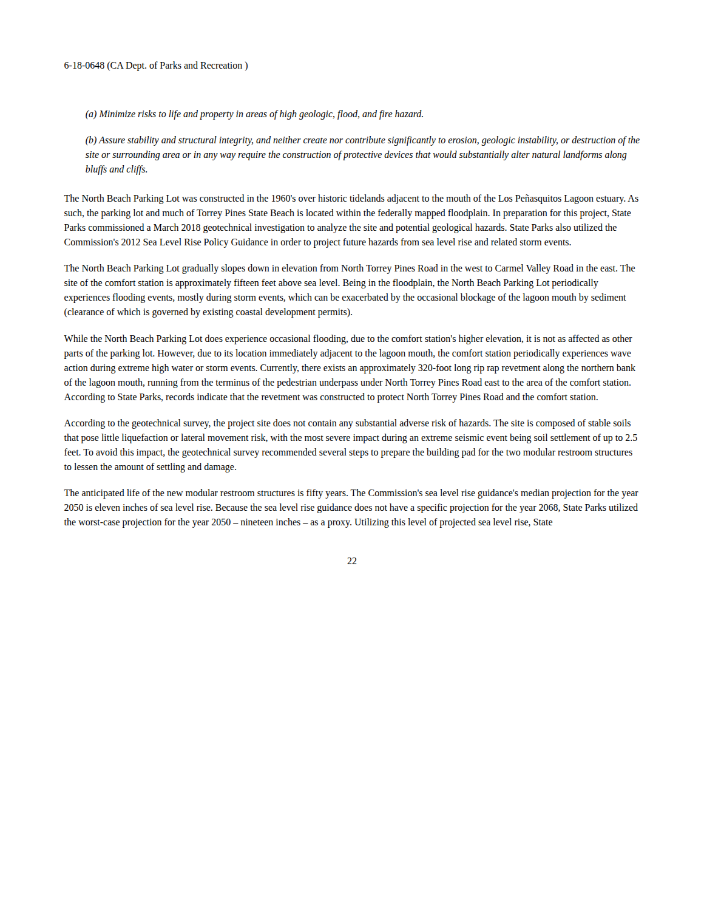6-18-0648 (CA Dept. of Parks and Recreation )
(a) Minimize risks to life and property in areas of high geologic, flood, and fire hazard.
(b) Assure stability and structural integrity, and neither create nor contribute significantly to erosion, geologic instability, or destruction of the site or surrounding area or in any way require the construction of protective devices that would substantially alter natural landforms along bluffs and cliffs.
The North Beach Parking Lot was constructed in the 1960's over historic tidelands adjacent to the mouth of the Los Peñasquitos Lagoon estuary. As such, the parking lot and much of Torrey Pines State Beach is located within the federally mapped floodplain. In preparation for this project, State Parks commissioned a March 2018 geotechnical investigation to analyze the site and potential geological hazards. State Parks also utilized the Commission's 2012 Sea Level Rise Policy Guidance in order to project future hazards from sea level rise and related storm events.
The North Beach Parking Lot gradually slopes down in elevation from North Torrey Pines Road in the west to Carmel Valley Road in the east. The site of the comfort station is approximately fifteen feet above sea level. Being in the floodplain, the North Beach Parking Lot periodically experiences flooding events, mostly during storm events, which can be exacerbated by the occasional blockage of the lagoon mouth by sediment (clearance of which is governed by existing coastal development permits).
While the North Beach Parking Lot does experience occasional flooding, due to the comfort station's higher elevation, it is not as affected as other parts of the parking lot. However, due to its location immediately adjacent to the lagoon mouth, the comfort station periodically experiences wave action during extreme high water or storm events. Currently, there exists an approximately 320-foot long rip rap revetment along the northern bank of the lagoon mouth, running from the terminus of the pedestrian underpass under North Torrey Pines Road east to the area of the comfort station. According to State Parks, records indicate that the revetment was constructed to protect North Torrey Pines Road and the comfort station.
According to the geotechnical survey, the project site does not contain any substantial adverse risk of hazards. The site is composed of stable soils that pose little liquefaction or lateral movement risk, with the most severe impact during an extreme seismic event being soil settlement of up to 2.5 feet. To avoid this impact, the geotechnical survey recommended several steps to prepare the building pad for the two modular restroom structures to lessen the amount of settling and damage.
The anticipated life of the new modular restroom structures is fifty years. The Commission's sea level rise guidance's median projection for the year 2050 is eleven inches of sea level rise. Because the sea level rise guidance does not have a specific projection for the year 2068, State Parks utilized the worst-case projection for the year 2050 – nineteen inches – as a proxy. Utilizing this level of projected sea level rise, State
22